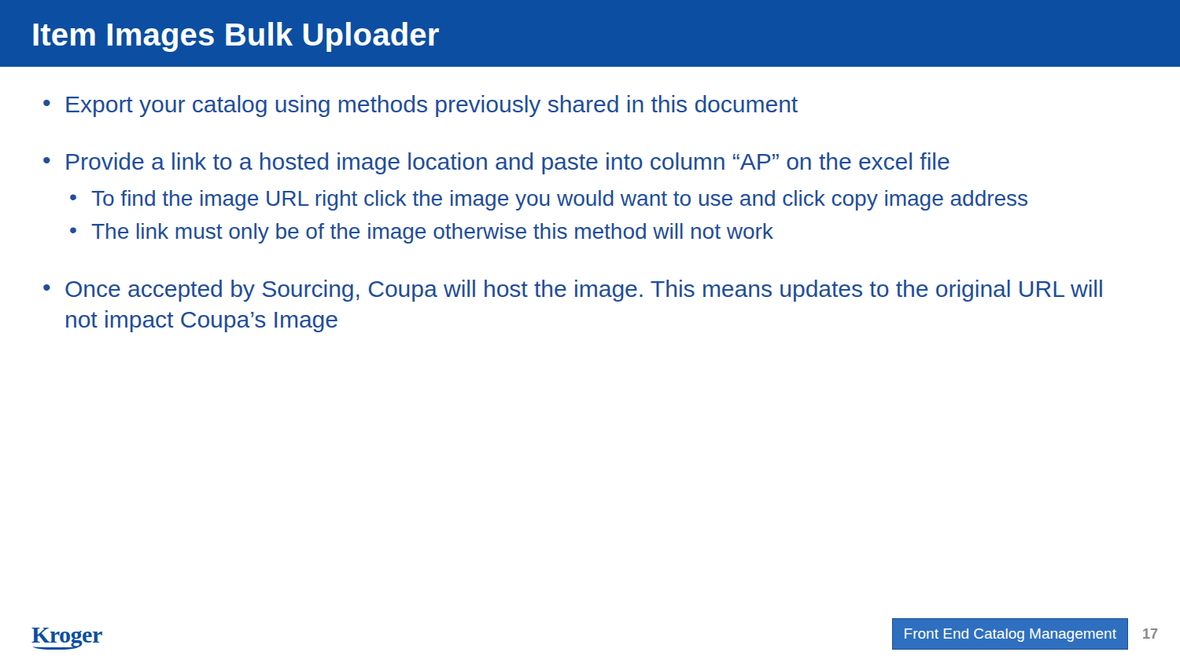Item Images Bulk Uploader
Export your catalog using methods previously shared in this document
Provide a link to a hosted image location and paste into column “AP” on the excel file
To find the image URL right click the image you would want to use and click copy image address
The link must only be of the image otherwise this method will not work
Once accepted by Sourcing, Coupa will host the image. This means updates to the original URL will not impact Coupa’s Image
Kroger
Front End Catalog Management
17